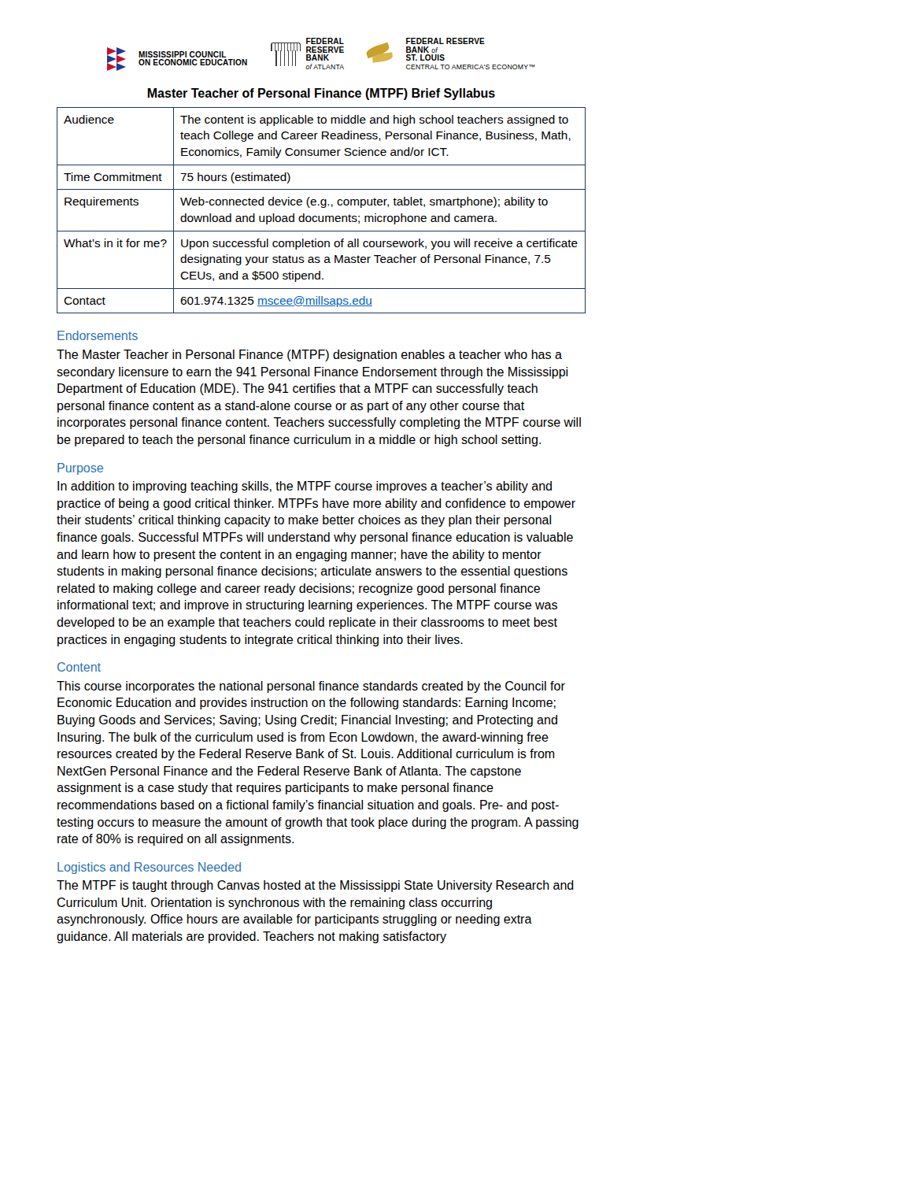MISSISSIPPI COUNCIL
ON ECONOMIC EDUCATION
FEDERAL
RESERVE
BANK
of ATLANTA
FEDERAL RESERVE
BANK of
ST. LOUIS
CENTRAL TO AMERICA'S ECONOMY™
Master Teacher of Personal Finance (MTPF) Brief Syllabus
| Audience | The content is applicable to middle and high school teachers assigned to teach College and Career Readiness, Personal Finance, Business, Math, Economics, Family Consumer Science and/or ICT. |
| Time Commitment | 75 hours (estimated) |
| Requirements | Web-connected device (e.g., computer, tablet, smartphone); ability to download and upload documents; microphone and camera. |
| What’s in it for me? | Upon successful completion of all coursework, you will receive a certificate designating your status as a Master Teacher of Personal Finance, 7.5 CEUs, and a $500 stipend. |
| Contact | 601.974.1325 mscee@millsaps.edu |
Endorsements
The Master Teacher in Personal Finance (MTPF) designation enables a teacher who has a secondary licensure to earn the 941 Personal Finance Endorsement through the Mississippi Department of Education (MDE). The 941 certifies that a MTPF can successfully teach personal finance content as a stand-alone course or as part of any other course that incorporates personal finance content. Teachers successfully completing the MTPF course will be prepared to teach the personal finance curriculum in a middle or high school setting.
Purpose
In addition to improving teaching skills, the MTPF course improves a teacher’s ability and practice of being a good critical thinker. MTPFs have more ability and confidence to empower their students’ critical thinking capacity to make better choices as they plan their personal finance goals. Successful MTPFs will understand why personal finance education is valuable and learn how to present the content in an engaging manner; have the ability to mentor students in making personal finance decisions; articulate answers to the essential questions related to making college and career ready decisions; recognize good personal finance informational text; and improve in structuring learning experiences. The MTPF course was developed to be an example that teachers could replicate in their classrooms to meet best practices in engaging students to integrate critical thinking into their lives.
Content
This course incorporates the national personal finance standards created by the Council for Economic Education and provides instruction on the following standards: Earning Income; Buying Goods and Services; Saving; Using Credit; Financial Investing; and Protecting and Insuring. The bulk of the curriculum used is from Econ Lowdown, the award-winning free resources created by the Federal Reserve Bank of St. Louis. Additional curriculum is from NextGen Personal Finance and the Federal Reserve Bank of Atlanta. The capstone assignment is a case study that requires participants to make personal finance recommendations based on a fictional family’s financial situation and goals. Pre- and post-testing occurs to measure the amount of growth that took place during the program. A passing rate of 80% is required on all assignments.
Logistics and Resources Needed
The MTPF is taught through Canvas hosted at the Mississippi State University Research and Curriculum Unit. Orientation is synchronous with the remaining class occurring asynchronously. Office hours are available for participants struggling or needing extra guidance. All materials are provided. Teachers not making satisfactory